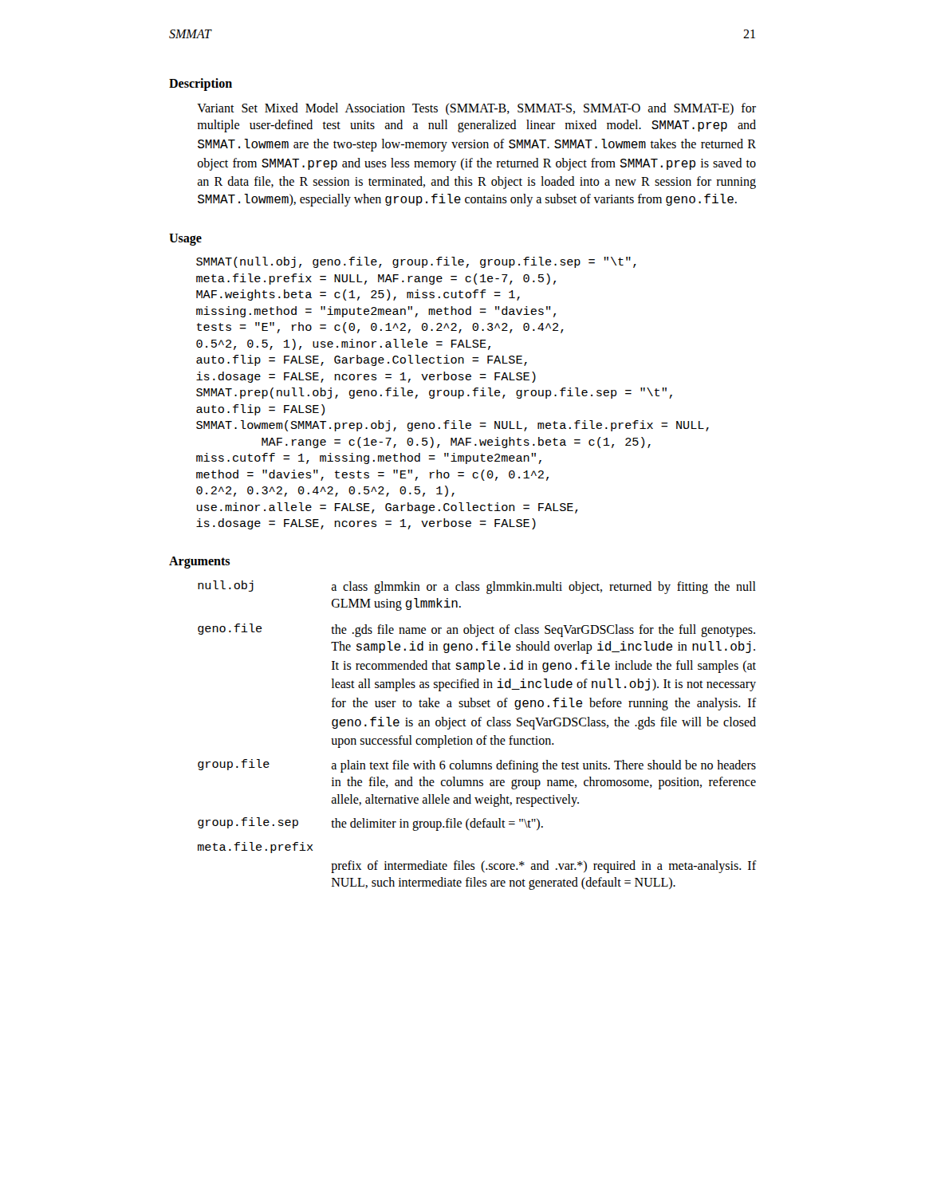SMMAT 21
Description
Variant Set Mixed Model Association Tests (SMMAT-B, SMMAT-S, SMMAT-O and SMMAT-E) for multiple user-defined test units and a null generalized linear mixed model. SMMAT.prep and SMMAT.lowmem are the two-step low-memory version of SMMAT. SMMAT.lowmem takes the returned R object from SMMAT.prep and uses less memory (if the returned R object from SMMAT.prep is saved to an R data file, the R session is terminated, and this R object is loaded into a new R session for running SMMAT.lowmem), especially when group.file contains only a subset of variants from geno.file.
Usage
SMMAT(null.obj, geno.file, group.file, group.file.sep = "\t",
meta.file.prefix = NULL, MAF.range = c(1e-7, 0.5),
MAF.weights.beta = c(1, 25), miss.cutoff = 1,
missing.method = "impute2mean", method = "davies",
tests = "E", rho = c(0, 0.1^2, 0.2^2, 0.3^2, 0.4^2,
0.5^2, 0.5, 1), use.minor.allele = FALSE,
auto.flip = FALSE, Garbage.Collection = FALSE,
is.dosage = FALSE, ncores = 1, verbose = FALSE)
SMMAT.prep(null.obj, geno.file, group.file, group.file.sep = "\t",
auto.flip = FALSE)
SMMAT.lowmem(SMMAT.prep.obj, geno.file = NULL, meta.file.prefix = NULL,
         MAF.range = c(1e-7, 0.5), MAF.weights.beta = c(1, 25),
miss.cutoff = 1, missing.method = "impute2mean",
method = "davies", tests = "E", rho = c(0, 0.1^2,
0.2^2, 0.3^2, 0.4^2, 0.5^2, 0.5, 1),
use.minor.allele = FALSE, Garbage.Collection = FALSE,
is.dosage = FALSE, ncores = 1, verbose = FALSE)
Arguments
null.obj
a class glmmkin or a class glmmkin.multi object, returned by fitting the null GLMM using glmmkin.
geno.file
the .gds file name or an object of class SeqVarGDSClass for the full genotypes. The sample.id in geno.file should overlap id_include in null.obj. It is recommended that sample.id in geno.file include the full samples (at least all samples as specified in id_include of null.obj). It is not necessary for the user to take a subset of geno.file before running the analysis. If geno.file is an object of class SeqVarGDSClass, the .gds file will be closed upon successful completion of the function.
group.file
a plain text file with 6 columns defining the test units. There should be no headers in the file, and the columns are group name, chromosome, position, reference allele, alternative allele and weight, respectively.
group.file.sep
the delimiter in group.file (default = "\t").
meta.file.prefix
prefix of intermediate files (.score.* and .var.*) required in a meta-analysis. If NULL, such intermediate files are not generated (default = NULL).